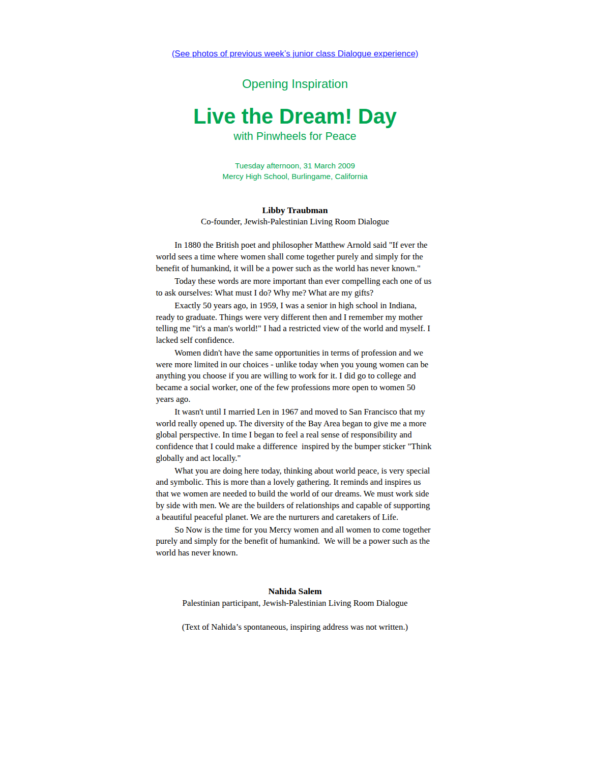(See photos of previous week’s junior class Dialogue experience)
Opening Inspiration
Live the Dream! Day
with Pinwheels for Peace
Tuesday afternoon, 31 March 2009
Mercy High School, Burlingame, California
Libby Traubman
Co-founder, Jewish-Palestinian Living Room Dialogue
In 1880 the British poet and philosopher Matthew Arnold said "If ever the world sees a time where women shall come together purely and simply for the benefit of humankind, it will be a power such as the world has never known."
Today these words are more important than ever compelling each one of us to ask ourselves: What must I do? Why me? What are my gifts?
Exactly 50 years ago, in 1959, I was a senior in high school in Indiana, ready to graduate. Things were very different then and I remember my mother telling me "it's a man's world!" I had a restricted view of the world and myself. I lacked self confidence.
Women didn't have the same opportunities in terms of profession and we were more limited in our choices - unlike today when you young women can be anything you choose if you are willing to work for it. I did go to college and became a social worker, one of the few professions more open to women 50 years ago.
It wasn't until I married Len in 1967 and moved to San Francisco that my world really opened up. The diversity of the Bay Area began to give me a more global perspective. In time I began to feel a real sense of responsibility and confidence that I could make a difference inspired by the bumper sticker "Think globally and act locally."
What you are doing here today, thinking about world peace, is very special and symbolic. This is more than a lovely gathering. It reminds and inspires us that we women are needed to build the world of our dreams. We must work side by side with men. We are the builders of relationships and capable of supporting a beautiful peaceful planet. We are the nurturers and caretakers of Life.
So Now is the time for you Mercy women and all women to come together purely and simply for the benefit of humankind. We will be a power such as the world has never known.
Nahida Salem
Palestinian participant, Jewish-Palestinian Living Room Dialogue
(Text of Nahida’s spontaneous, inspiring address was not written.)